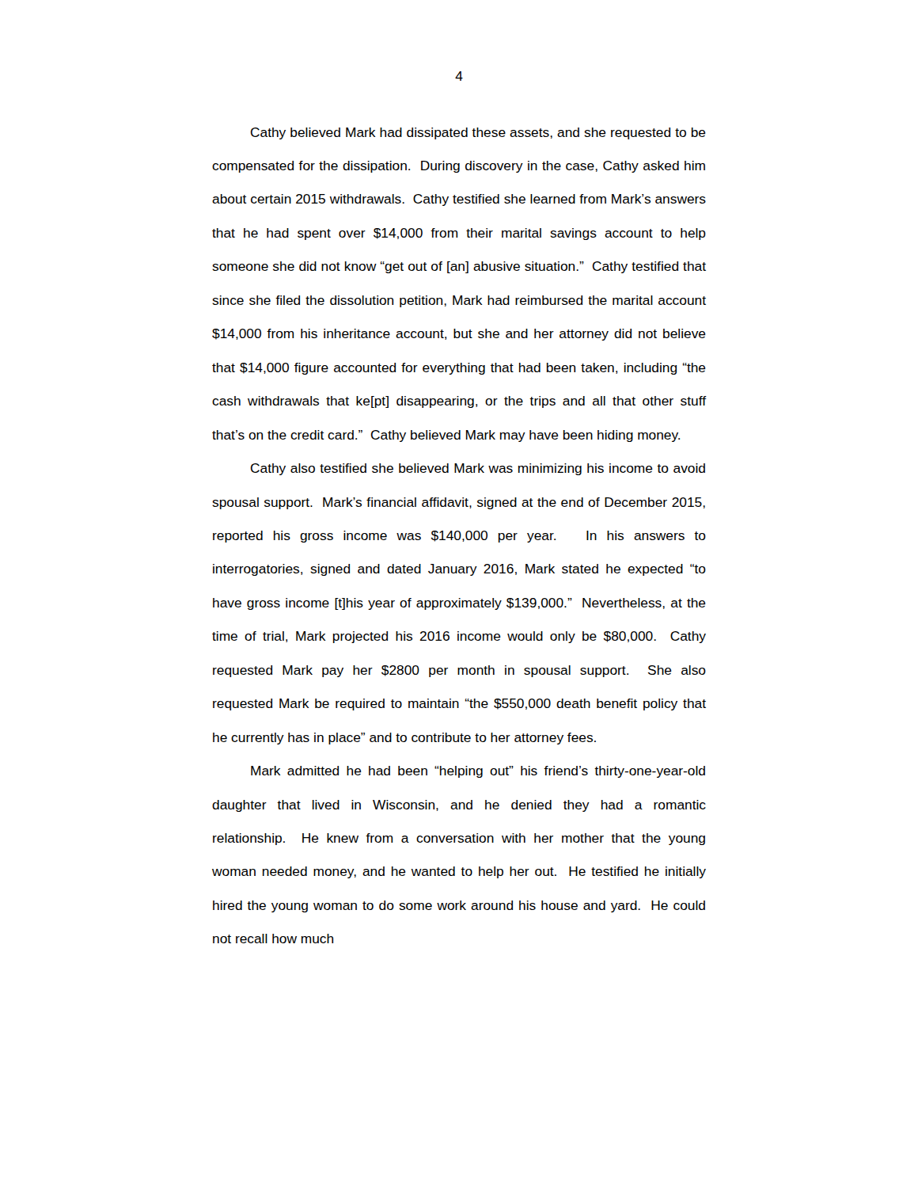4
Cathy believed Mark had dissipated these assets, and she requested to be compensated for the dissipation. During discovery in the case, Cathy asked him about certain 2015 withdrawals. Cathy testified she learned from Mark’s answers that he had spent over $14,000 from their marital savings account to help someone she did not know “get out of [an] abusive situation.” Cathy testified that since she filed the dissolution petition, Mark had reimbursed the marital account $14,000 from his inheritance account, but she and her attorney did not believe that $14,000 figure accounted for everything that had been taken, including “the cash withdrawals that ke[pt] disappearing, or the trips and all that other stuff that’s on the credit card.” Cathy believed Mark may have been hiding money.
Cathy also testified she believed Mark was minimizing his income to avoid spousal support. Mark’s financial affidavit, signed at the end of December 2015, reported his gross income was $140,000 per year. In his answers to interrogatories, signed and dated January 2016, Mark stated he expected “to have gross income [t]his year of approximately $139,000.” Nevertheless, at the time of trial, Mark projected his 2016 income would only be $80,000. Cathy requested Mark pay her $2800 per month in spousal support. She also requested Mark be required to maintain “the $550,000 death benefit policy that he currently has in place” and to contribute to her attorney fees.
Mark admitted he had been “helping out” his friend’s thirty-one-year-old daughter that lived in Wisconsin, and he denied they had a romantic relationship. He knew from a conversation with her mother that the young woman needed money, and he wanted to help her out. He testified he initially hired the young woman to do some work around his house and yard. He could not recall how much